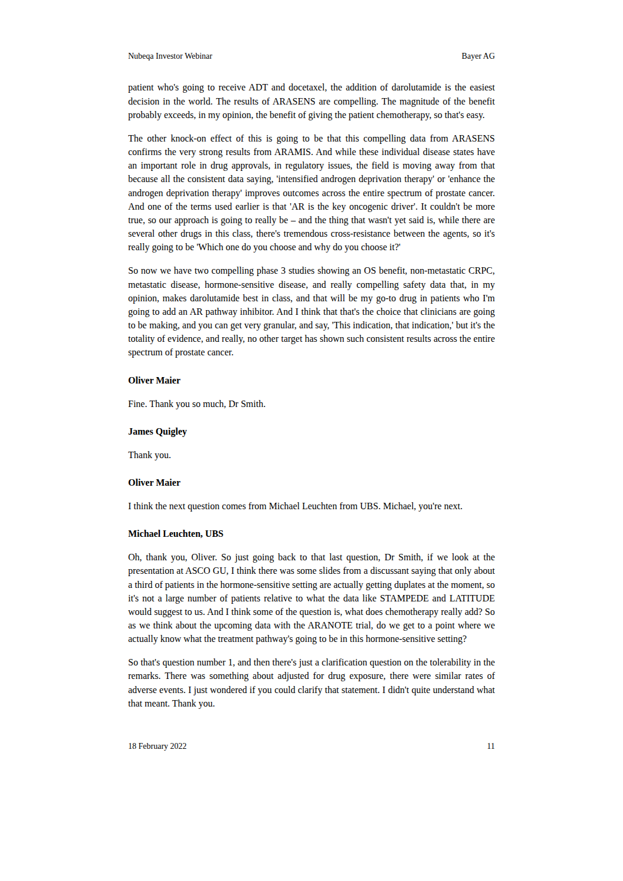Nubeqa Investor Webinar Bayer AG
patient who's going to receive ADT and docetaxel, the addition of darolutamide is the easiest decision in the world. The results of ARASENS are compelling. The magnitude of the benefit probably exceeds, in my opinion, the benefit of giving the patient chemotherapy, so that's easy.
The other knock-on effect of this is going to be that this compelling data from ARASENS confirms the very strong results from ARAMIS. And while these individual disease states have an important role in drug approvals, in regulatory issues, the field is moving away from that because all the consistent data saying, 'intensified androgen deprivation therapy' or 'enhance the androgen deprivation therapy' improves outcomes across the entire spectrum of prostate cancer. And one of the terms used earlier is that 'AR is the key oncogenic driver'. It couldn't be more true, so our approach is going to really be – and the thing that wasn't yet said is, while there are several other drugs in this class, there's tremendous cross-resistance between the agents, so it's really going to be 'Which one do you choose and why do you choose it?'
So now we have two compelling phase 3 studies showing an OS benefit, non-metastatic CRPC, metastatic disease, hormone-sensitive disease, and really compelling safety data that, in my opinion, makes darolutamide best in class, and that will be my go-to drug in patients who I'm going to add an AR pathway inhibitor. And I think that that's the choice that clinicians are going to be making, and you can get very granular, and say, 'This indication, that indication,' but it's the totality of evidence, and really, no other target has shown such consistent results across the entire spectrum of prostate cancer.
Oliver Maier
Fine. Thank you so much, Dr Smith.
James Quigley
Thank you.
Oliver Maier
I think the next question comes from Michael Leuchten from UBS. Michael, you're next.
Michael Leuchten, UBS
Oh, thank you, Oliver. So just going back to that last question, Dr Smith, if we look at the presentation at ASCO GU, I think there was some slides from a discussant saying that only about a third of patients in the hormone-sensitive setting are actually getting duplates at the moment, so it's not a large number of patients relative to what the data like STAMPEDE and LATITUDE would suggest to us. And I think some of the question is, what does chemotherapy really add? So as we think about the upcoming data with the ARANOTE trial, do we get to a point where we actually know what the treatment pathway's going to be in this hormone-sensitive setting?
So that's question number 1, and then there's just a clarification question on the tolerability in the remarks. There was something about adjusted for drug exposure, there were similar rates of adverse events. I just wondered if you could clarify that statement. I didn't quite understand what that meant. Thank you.
18 February 2022 11